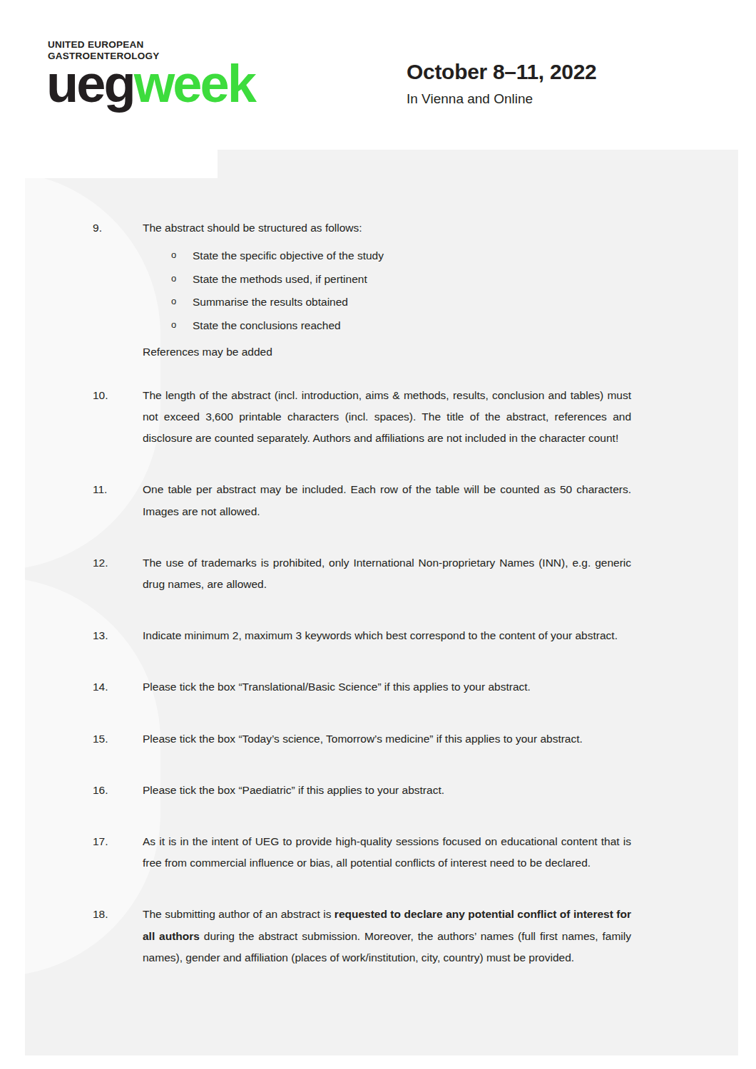United European
Gastroenterology
ueg week
October 8–11, 2022
In Vienna and Online
The abstract should be structured as follows:
State the specific objective of the study
State the methods used, if pertinent
Summarise the results obtained
State the conclusions reached
References may be added
The length of the abstract (incl. introduction, aims & methods, results, conclusion and tables) must not exceed 3,600 printable characters (incl. spaces). The title of the abstract, references and disclosure are counted separately. Authors and affiliations are not included in the character count!
One table per abstract may be included. Each row of the table will be counted as 50 characters. Images are not allowed.
The use of trademarks is prohibited, only International Non-proprietary Names (INN), e.g. generic drug names, are allowed.
Indicate minimum 2, maximum 3 keywords which best correspond to the content of your abstract.
Please tick the box “Translational/Basic Science” if this applies to your abstract.
Please tick the box “Today’s science, Tomorrow’s medicine” if this applies to your abstract.
Please tick the box “Paediatric” if this applies to your abstract.
As it is in the intent of UEG to provide high-quality sessions focused on educational content that is free from commercial influence or bias, all potential conflicts of interest need to be declared.
The submitting author of an abstract is requested to declare any potential conflict of interest for all authors during the abstract submission. Moreover, the authors’ names (full first names, family names), gender and affiliation (places of work/institution, city, country) must be provided.